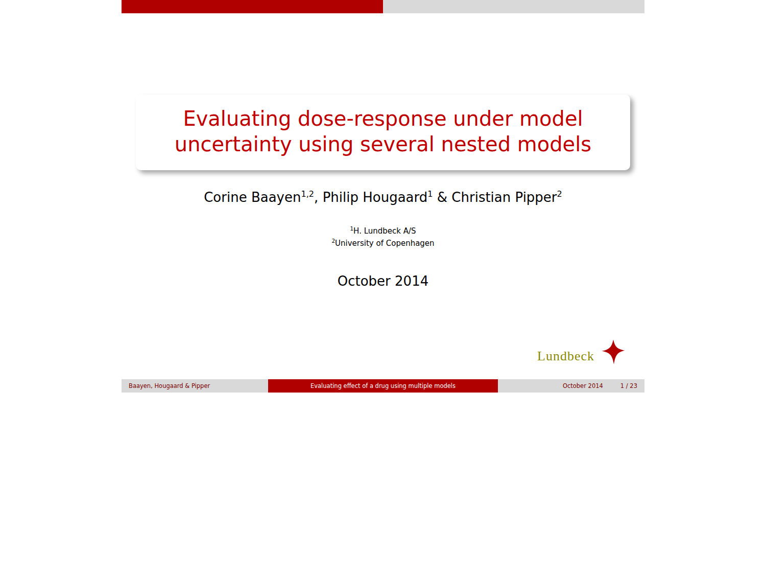Evaluating dose-response under model uncertainty using several nested models
Corine Baayen1,2, Philip Hougaard1 & Christian Pipper2
1H. Lundbeck A/S
2University of Copenhagen
October 2014
Lundbeck
Baayen, Hougaard & Pipper
Evaluating effect of a drug using multiple models
October 20141 / 23